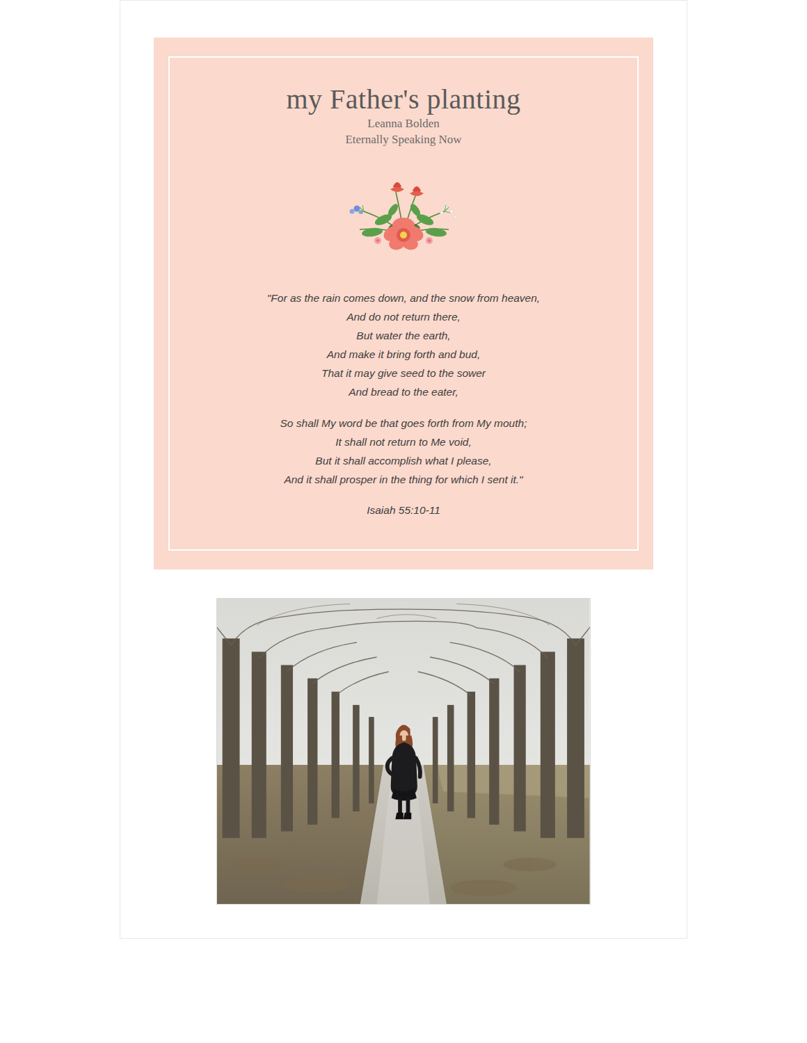my Father's planting
Leanna Bolden Eternally Speaking Now
"For as the rain comes down, and the snow from heaven,
And do not return there,
But water the earth,
And make it bring forth and bud,
That it may give seed to the sower
And bread to the eater,
So shall My word be that goes forth from My mouth;
It shall not return to Me void,
But it shall accomplish what I please,
And it shall prosper in the thing for which I sent it."
Isaiah 55:10-11